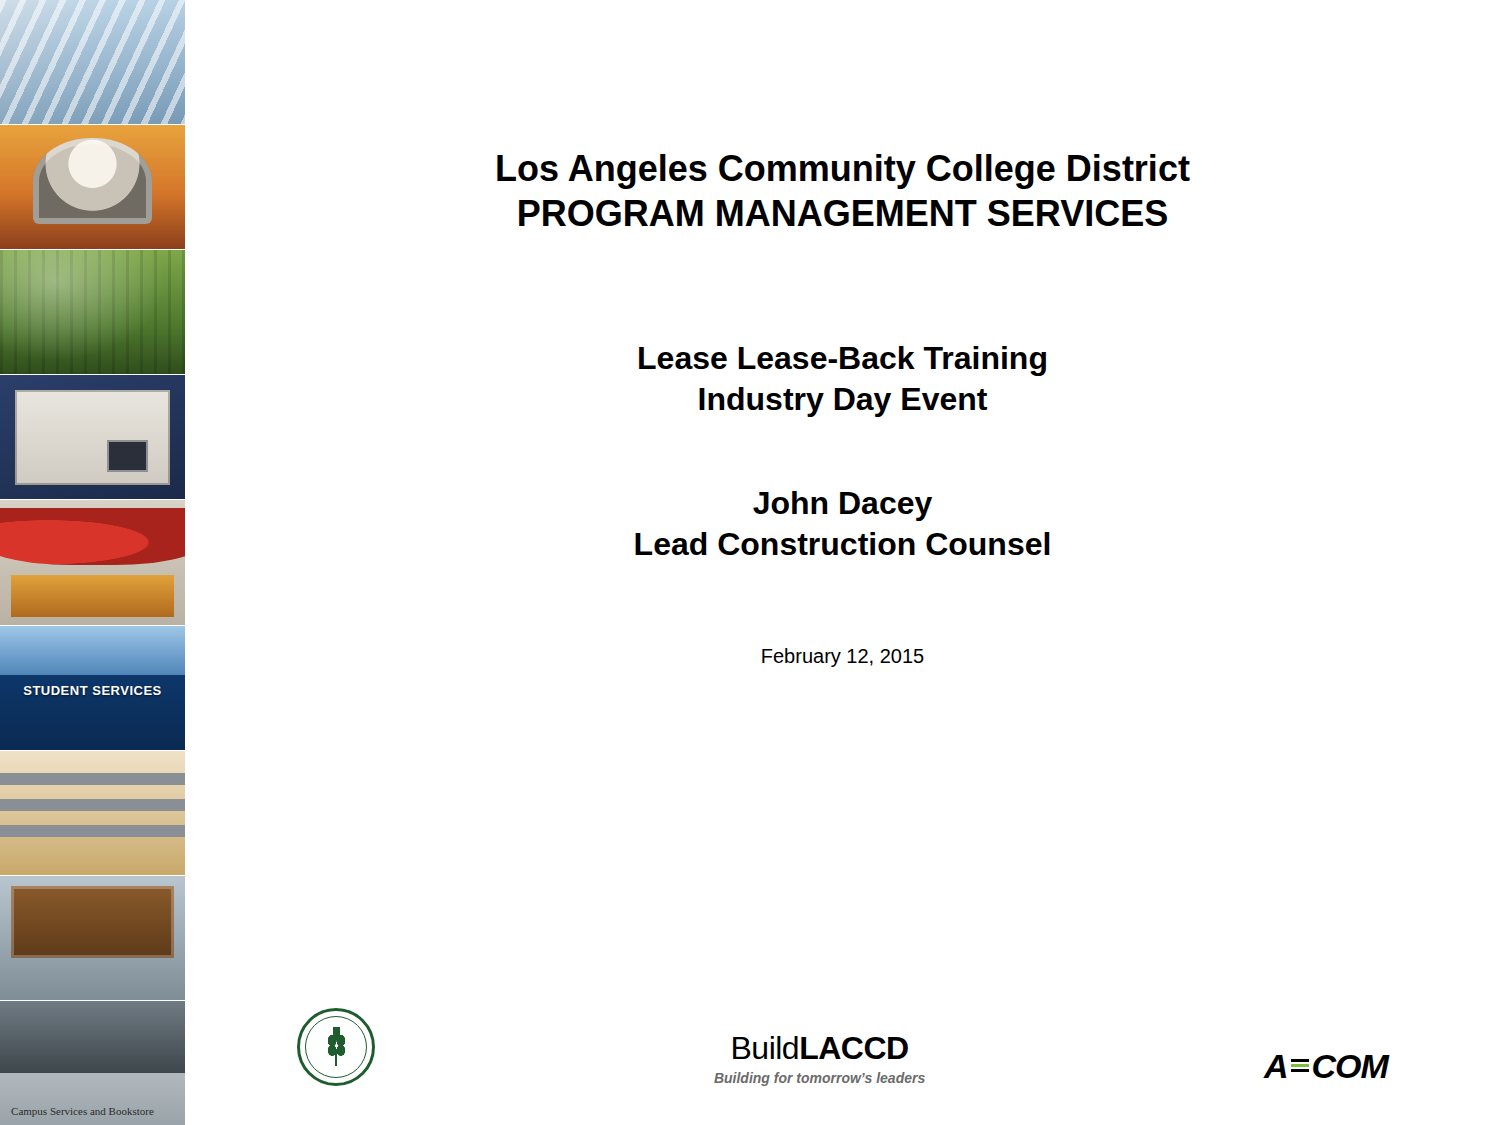Los Angeles Community College District
PROGRAM MANAGEMENT SERVICES
Lease Lease-Back Training
Industry Day Event
John Dacey
Lead Construction Counsel
February 12, 2015
BuildLACCD
Building for tomorrow’s leaders
A COM